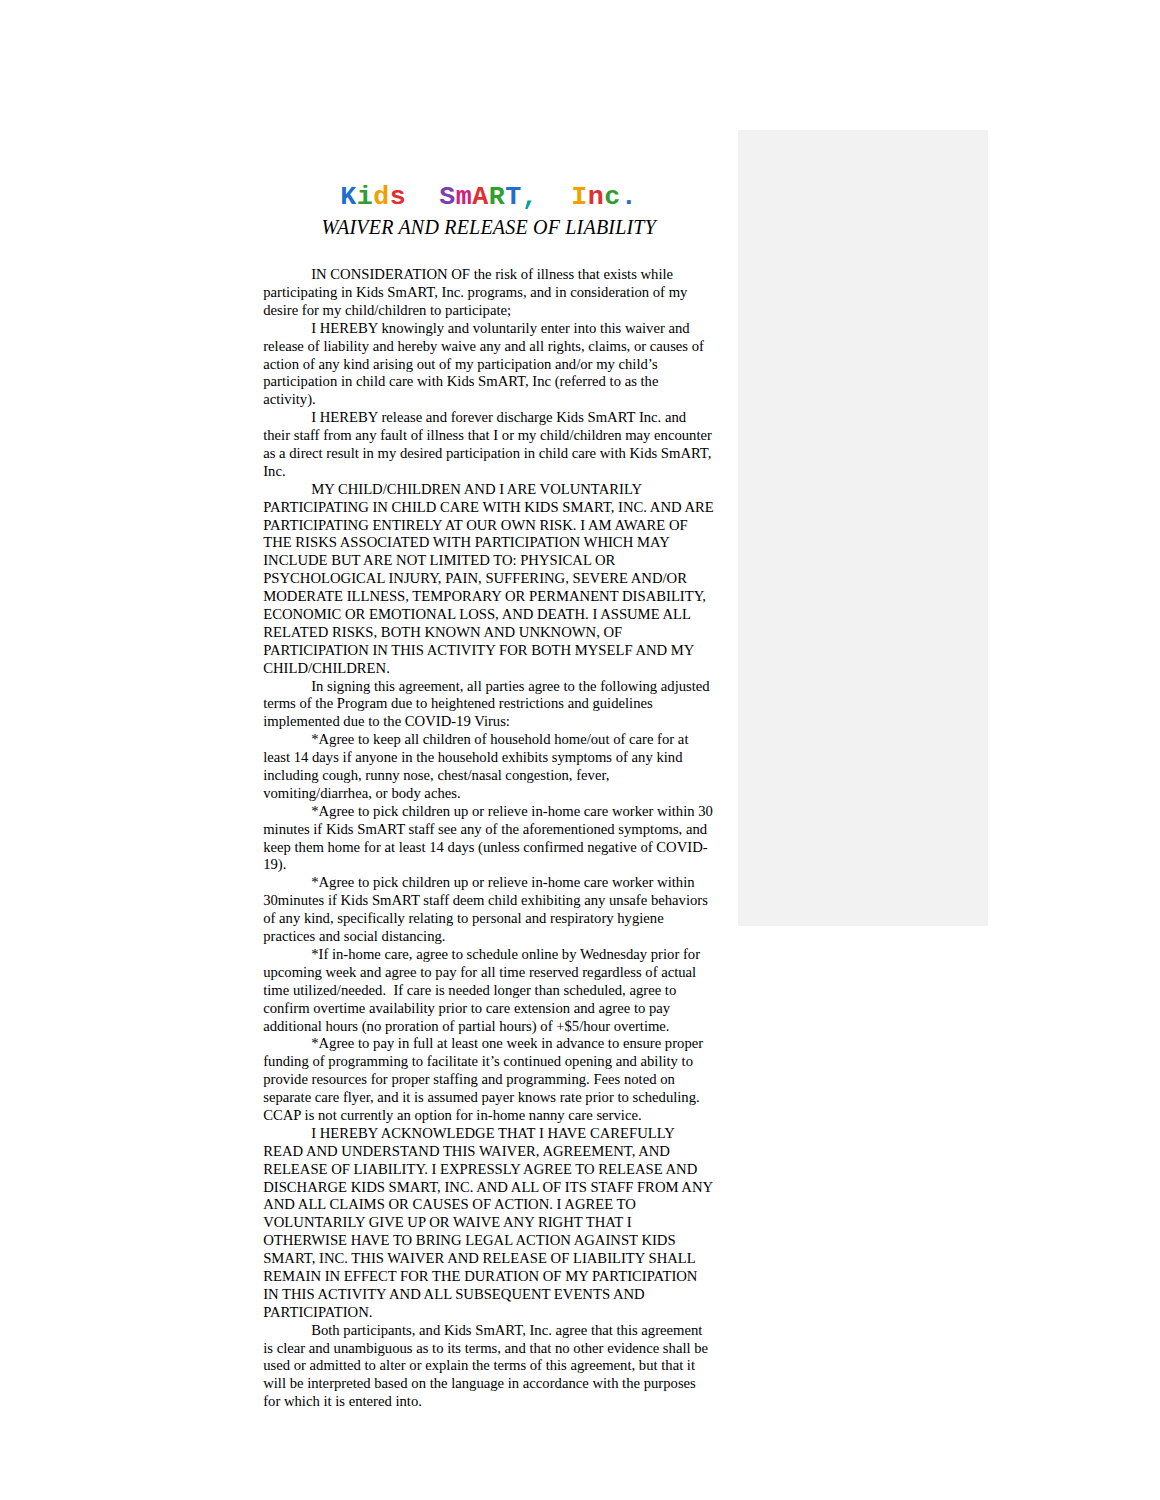Kids SmART, Inc.
WAIVER AND RELEASE OF LIABILITY
IN CONSIDERATION OF the risk of illness that exists while participating in Kids SmART, Inc. programs, and in consideration of my desire for my child/children to participate;
I HEREBY knowingly and voluntarily enter into this waiver and release of liability and hereby waive any and all rights, claims, or causes of action of any kind arising out of my participation and/or my child’s participation in child care with Kids SmART, Inc (referred to as the activity).
I HEREBY release and forever discharge Kids SmART Inc. and their staff from any fault of illness that I or my child/children may encounter as a direct result in my desired participation in child care with Kids SmART, Inc.
MY CHILD/CHILDREN AND I ARE VOLUNTARILY PARTICIPATING IN CHILD CARE WITH KIDS SMART, INC. AND ARE PARTICIPATING ENTIRELY AT OUR OWN RISK. I AM AWARE OF THE RISKS ASSOCIATED WITH PARTICIPATION WHICH MAY INCLUDE BUT ARE NOT LIMITED TO: PHYSICAL OR PSYCHOLOGICAL INJURY, PAIN, SUFFERING, SEVERE AND/OR MODERATE ILLNESS, TEMPORARY OR PERMANENT DISABILITY, ECONOMIC OR EMOTIONAL LOSS, AND DEATH. I ASSUME ALL RELATED RISKS, BOTH KNOWN AND UNKNOWN, OF PARTICIPATION IN THIS ACTIVITY FOR BOTH MYSELF AND MY CHILD/CHILDREN.
In signing this agreement, all parties agree to the following adjusted terms of the Program due to heightened restrictions and guidelines implemented due to the COVID-19 Virus:
*Agree to keep all children of household home/out of care for at least 14 days if anyone in the household exhibits symptoms of any kind including cough, runny nose, chest/nasal congestion, fever, vomiting/diarrhea, or body aches.
*Agree to pick children up or relieve in-home care worker within 30 minutes if Kids SmART staff see any of the aforementioned symptoms, and keep them home for at least 14 days (unless confirmed negative of COVID-19).
*Agree to pick children up or relieve in-home care worker within 30minutes if Kids SmART staff deem child exhibiting any unsafe behaviors of any kind, specifically relating to personal and respiratory hygiene practices and social distancing.
*If in-home care, agree to schedule online by Wednesday prior for upcoming week and agree to pay for all time reserved regardless of actual time utilized/needed. If care is needed longer than scheduled, agree to confirm overtime availability prior to care extension and agree to pay additional hours (no proration of partial hours) of +$5/hour overtime.
*Agree to pay in full at least one week in advance to ensure proper funding of programming to facilitate it’s continued opening and ability to provide resources for proper staffing and programming. Fees noted on separate care flyer, and it is assumed payer knows rate prior to scheduling. CCAP is not currently an option for in-home nanny care service.
I HEREBY ACKNOWLEDGE THAT I HAVE CAREFULLY READ AND UNDERSTAND THIS WAIVER, AGREEMENT, AND RELEASE OF LIABILITY. I EXPRESSLY AGREE TO RELEASE AND DISCHARGE KIDS SMART, INC. AND ALL OF ITS STAFF FROM ANY AND ALL CLAIMS OR CAUSES OF ACTION. I AGREE TO VOLUNTARILY GIVE UP OR WAIVE ANY RIGHT THAT I OTHERWISE HAVE TO BRING LEGAL ACTION AGAINST KIDS SMART, INC. THIS WAIVER AND RELEASE OF LIABILITY SHALL REMAIN IN EFFECT FOR THE DURATION OF MY PARTICIPATION IN THIS ACTIVITY AND ALL SUBSEQUENT EVENTS AND PARTICIPATION.
Both participants, and Kids SmART, Inc. agree that this agreement is clear and unambiguous as to its terms, and that no other evidence shall be used or admitted to alter or explain the terms of this agreement, but that it will be interpreted based on the language in accordance with the purposes for which it is entered into.